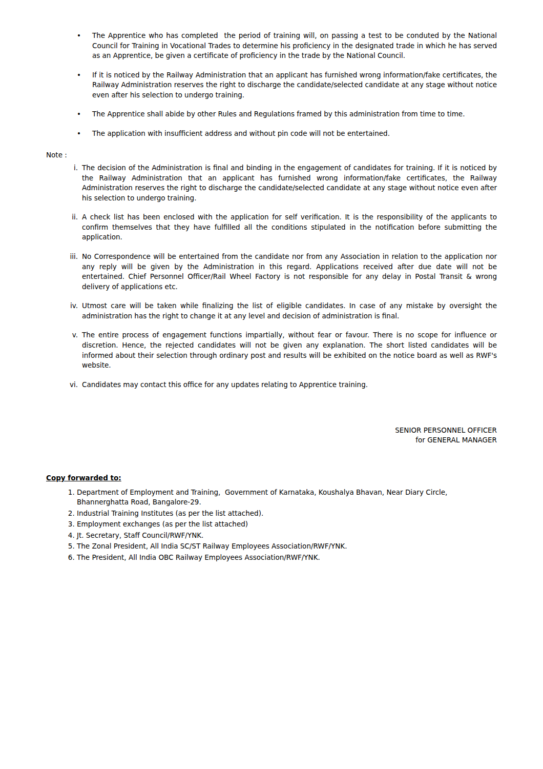The Apprentice who has completed the period of training will, on passing a test to be conduted by the National Council for Training in Vocational Trades to determine his proficiency in the designated trade in which he has served as an Apprentice, be given a certificate of proficiency in the trade by the National Council.
If it is noticed by the Railway Administration that an applicant has furnished wrong information/fake certificates, the Railway Administration reserves the right to discharge the candidate/selected candidate at any stage without notice even after his selection to undergo training.
The Apprentice shall abide by other Rules and Regulations framed by this administration from time to time.
The application with insufficient address and without pin code will not be entertained.
Note :
The decision of the Administration is final and binding in the engagement of candidates for training. If it is noticed by the Railway Administration that an applicant has furnished wrong information/fake certificates, the Railway Administration reserves the right to discharge the candidate/selected candidate at any stage without notice even after his selection to undergo training.
A check list has been enclosed with the application for self verification. It is the responsibility of the applicants to confirm themselves that they have fulfilled all the conditions stipulated in the notification before submitting the application.
No Correspondence will be entertained from the candidate nor from any Association in relation to the application nor any reply will be given by the Administration in this regard. Applications received after due date will not be entertained. Chief Personnel Officer/Rail Wheel Factory is not responsible for any delay in Postal Transit & wrong delivery of applications etc.
Utmost care will be taken while finalizing the list of eligible candidates. In case of any mistake by oversight the administration has the right to change it at any level and decision of administration is final.
The entire process of engagement functions impartially, without fear or favour. There is no scope for influence or discretion. Hence, the rejected candidates will not be given any explanation. The short listed candidates will be informed about their selection through ordinary post and results will be exhibited on the notice board as well as RWF's website.
Candidates may contact this office for any updates relating to Apprentice training.
SENIOR PERSONNEL OFFICER
for GENERAL MANAGER
Copy forwarded to:
Department of Employment and Training, Government of Karnataka, Koushalya Bhavan, Near Diary Circle, Bhannerghatta Road, Bangalore-29.
Industrial Training Institutes (as per the list attached).
Employment exchanges (as per the list attached)
Jt. Secretary, Staff Council/RWF/YNK.
The Zonal President, All India SC/ST Railway Employees Association/RWF/YNK.
The President, All India OBC Railway Employees Association/RWF/YNK.